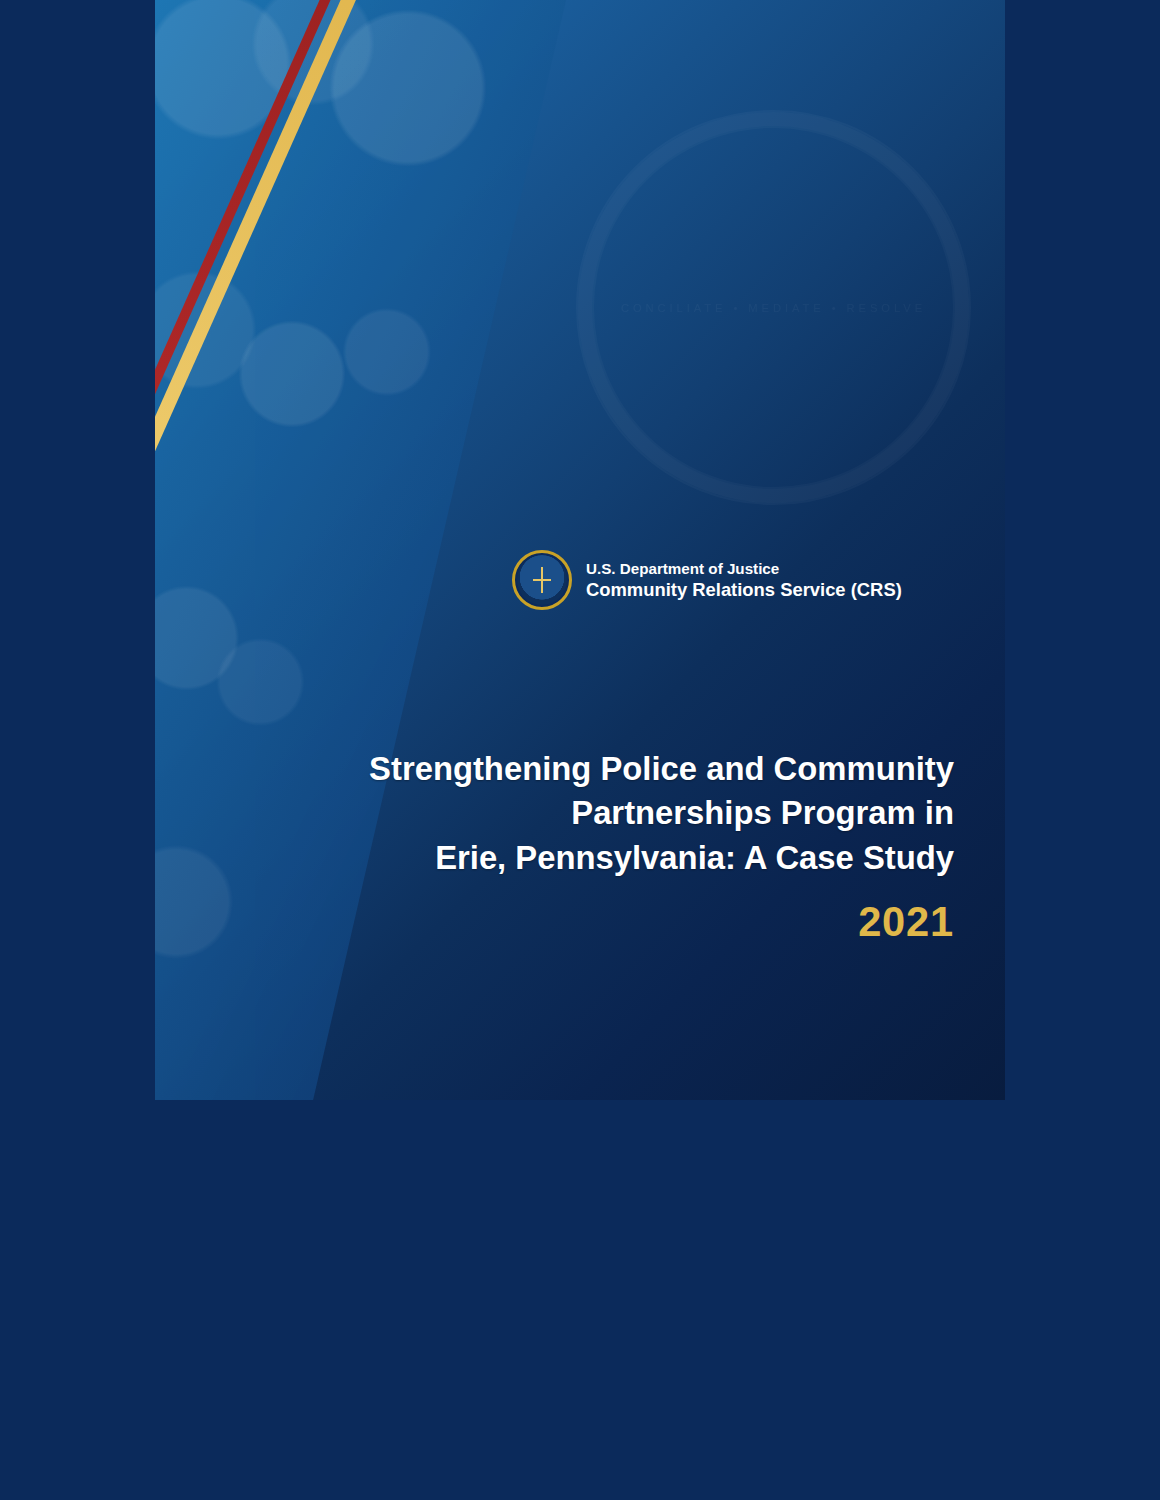U.S. Department of Justice
Community Relations Service (CRS)
Strengthening Police and Community
Partnerships Program in
Erie, Pennsylvania: A Case Study
2021